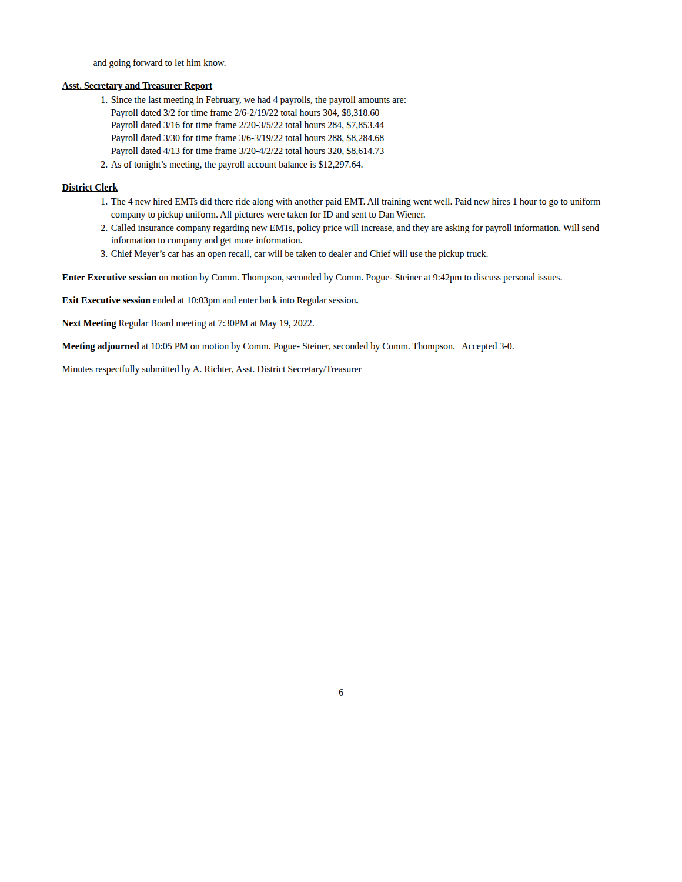and going forward to let him know.
Asst. Secretary and Treasurer Report
Since the last meeting in February, we had 4 payrolls, the payroll amounts are:
Payroll dated 3/2 for time frame 2/6-2/19/22 total hours 304, $8,318.60
Payroll dated 3/16 for time frame 2/20-3/5/22 total hours 284, $7,853.44
Payroll dated 3/30 for time frame 3/6-3/19/22 total hours 288, $8,284.68
Payroll dated 4/13 for time frame 3/20-4/2/22 total hours 320, $8,614.73
As of tonight’s meeting, the payroll account balance is $12,297.64.
District Clerk
The 4 new hired EMTs did there ride along with another paid EMT. All training went well. Paid new hires 1 hour to go to uniform company to pickup uniform. All pictures were taken for ID and sent to Dan Wiener.
Called insurance company regarding new EMTs, policy price will increase, and they are asking for payroll information. Will send information to company and get more information.
Chief Meyer’s car has an open recall, car will be taken to dealer and Chief will use the pickup truck.
Enter Executive session on motion by Comm. Thompson, seconded by Comm. Pogue- Steiner at 9:42pm to discuss personal issues.
Exit Executive session ended at 10:03pm and enter back into Regular session.
Next Meeting Regular Board meeting at 7:30PM at May 19, 2022.
Meeting adjourned at 10:05 PM on motion by Comm. Pogue- Steiner, seconded by Comm. Thompson. Accepted 3-0.
Minutes respectfully submitted by A. Richter, Asst. District Secretary/Treasurer
6